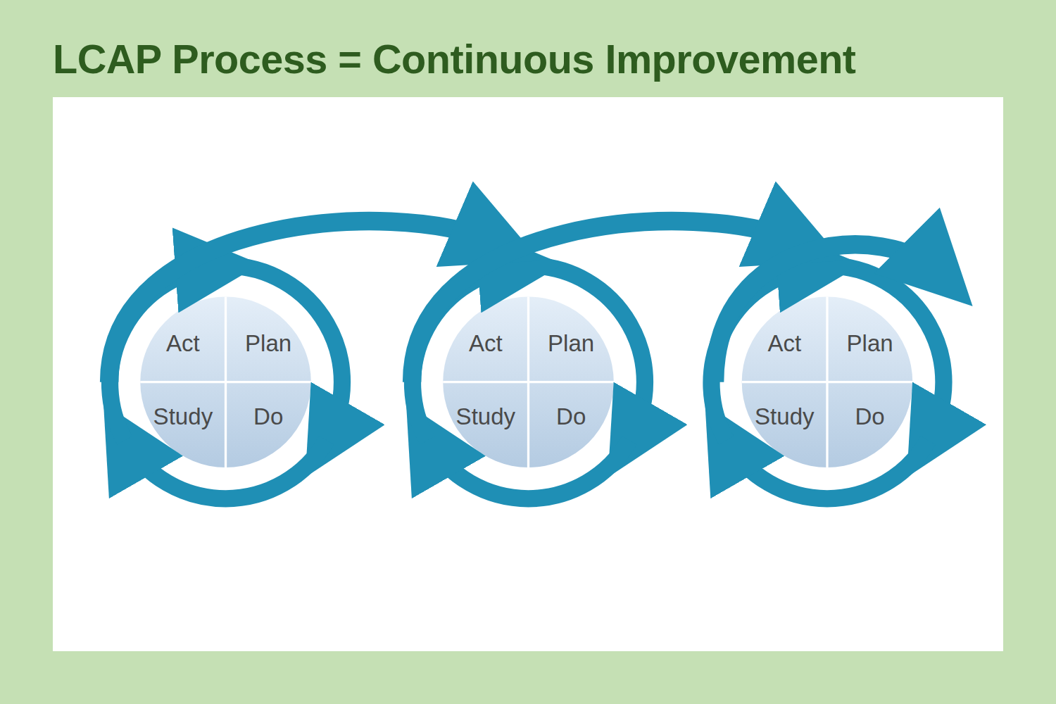LCAP Process = Continuous Improvement
Three linked Plan-Do-Study-Act cycles Three circles, each divided into four quadrants labeled Act, Plan, Study and Do, connected by curved arrows showing repeating cycles of continuous improvement. Act Plan Study Do